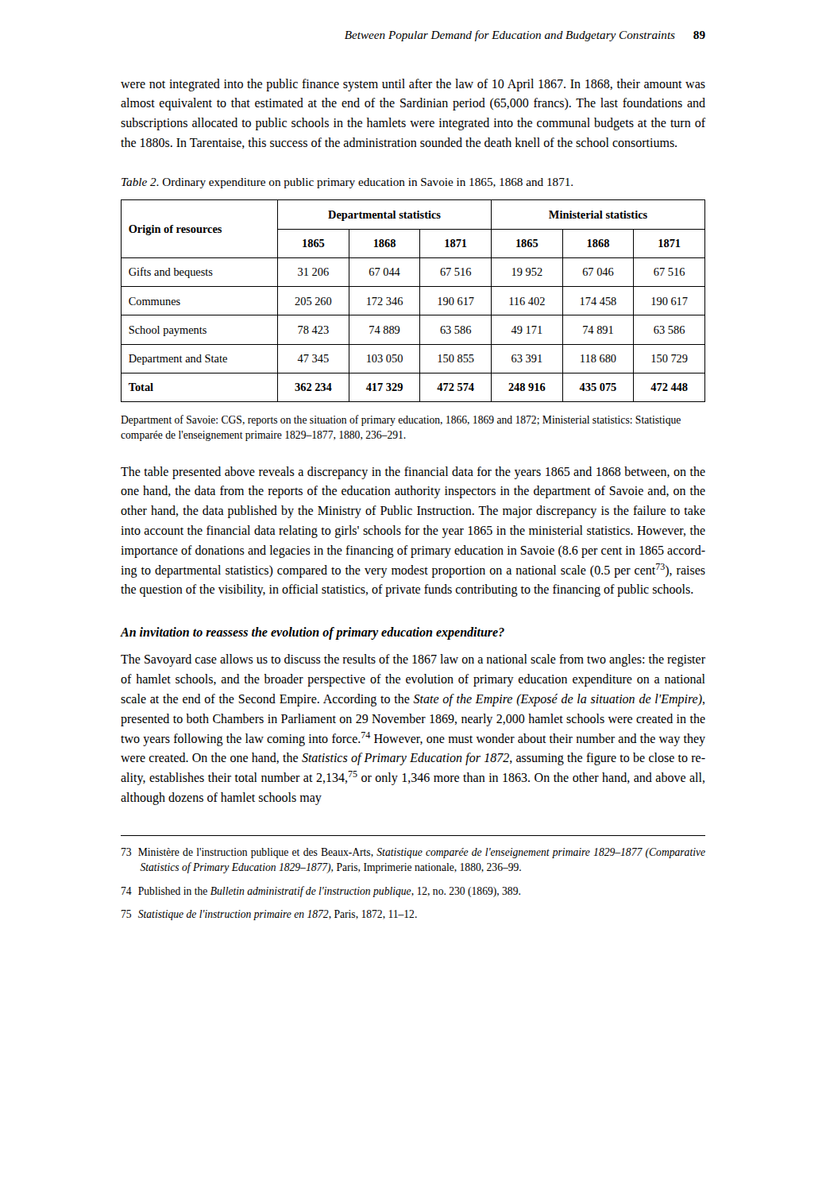Between Popular Demand for Education and Budgetary Constraints 89
were not integrated into the public finance system until after the law of 10 April 1867. In 1868, their amount was almost equivalent to that estimated at the end of the Sardinian period (65,000 francs). The last foundations and subscriptions allocated to public schools in the hamlets were integrated into the communal budgets at the turn of the 1880s. In Tarentaise, this success of the administration sounded the death knell of the school consortiums.
Table 2. Ordinary expenditure on public primary education in Savoie in 1865, 1868 and 1871.
| Origin of resources | Departmental statistics | Ministerial statistics |
| --- | --- | --- |
| 1865 | 1868 | 1871 | 1865 | 1868 | 1871 |
| Gifts and bequests | 31 206 | 67 044 | 67 516 | 19 952 | 67 046 | 67 516 |
| Communes | 205 260 | 172 346 | 190 617 | 116 402 | 174 458 | 190 617 |
| School payments | 78 423 | 74 889 | 63 586 | 49 171 | 74 891 | 63 586 |
| Department and State | 47 345 | 103 050 | 150 855 | 63 391 | 118 680 | 150 729 |
| Total | 362 234 | 417 329 | 472 574 | 248 916 | 435 075 | 472 448 |
Department of Savoie: CGS, reports on the situation of primary education, 1866, 1869 and 1872; Ministerial statistics: Statistique comparée de l'enseignement primaire 1829–1877, 1880, 236–291.
The table presented above reveals a discrepancy in the financial data for the years 1865 and 1868 between, on the one hand, the data from the reports of the education authority inspectors in the department of Savoie and, on the other hand, the data published by the Ministry of Public Instruction. The major discrepancy is the failure to take into account the financial data relating to girls' schools for the year 1865 in the ministerial statistics. However, the importance of donations and legacies in the financing of primary education in Savoie (8.6 per cent in 1865 according to departmental statistics) compared to the very modest proportion on a national scale (0.5 per cent73), raises the question of the visibility, in official statistics, of private funds contributing to the financing of public schools.
An invitation to reassess the evolution of primary education expenditure?
The Savoyard case allows us to discuss the results of the 1867 law on a national scale from two angles: the register of hamlet schools, and the broader perspective of the evolution of primary education expenditure on a national scale at the end of the Second Empire. According to the State of the Empire (Exposé de la situation de l'Empire), presented to both Chambers in Parliament on 29 November 1869, nearly 2,000 hamlet schools were created in the two years following the law coming into force.74 However, one must wonder about their number and the way they were created. On the one hand, the Statistics of Primary Education for 1872, assuming the figure to be close to reality, establishes their total number at 2,134,75 or only 1,346 more than in 1863. On the other hand, and above all, although dozens of hamlet schools may
73 Ministère de l'instruction publique et des Beaux-Arts, Statistique comparée de l'enseignement primaire 1829–1877 (Comparative Statistics of Primary Education 1829–1877), Paris, Imprimerie nationale, 1880, 236–99.
74 Published in the Bulletin administratif de l'instruction publique, 12, no. 230 (1869), 389.
75 Statistique de l'instruction primaire en 1872, Paris, 1872, 11–12.